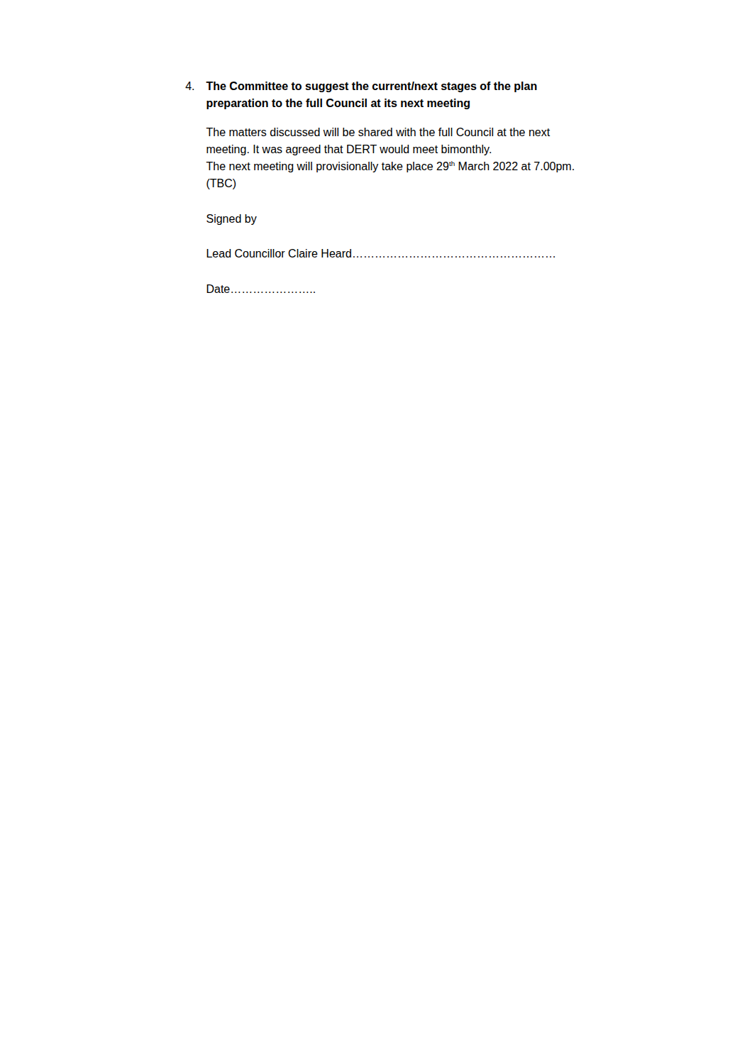The Committee to suggest the current/next stages of the plan preparation to the full Council at its next meeting
The matters discussed will be shared with the full Council at the next meeting. It was agreed that DERT would meet bimonthly.
The next meeting will provisionally take place 29th March 2022 at 7.00pm. (TBC)
Signed by
Lead Councillor Claire Heard………………………………………………
Date…………………..